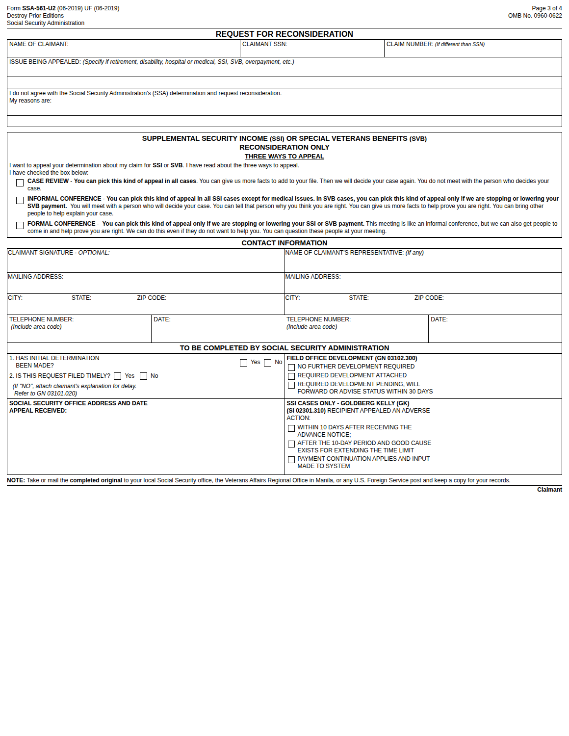Form SSA-561-U2 (06-2019) UF (06-2019)
Destroy Prior Editions
Social Security Administration
Page 3 of 4
OMB No. 0960-0622
REQUEST FOR RECONSIDERATION
| NAME OF CLAIMANT: | CLAIMANT SSN: | CLAIM NUMBER: (If different than SSN) |
| ISSUE BEING APPEALED: (Specify if retirement, disability, hospital or medical, SSI, SVB, overpayment, etc.) |
| I do not agree with the Social Security Administration's (SSA) determination and request reconsideration. My reasons are: |
SUPPLEMENTAL SECURITY INCOME (SSI) OR SPECIAL VETERANS BENEFITS (SVB)
RECONSIDERATION ONLY
THREE WAYS TO APPEAL
I want to appeal your determination about my claim for SSI or SVB. I have read about the three ways to appeal.
I have checked the box below:
CASE REVIEW - You can pick this kind of appeal in all cases. You can give us more facts to add to your file. Then we will decide your case again. You do not meet with the person who decides your case.
INFORMAL CONFERENCE - You can pick this kind of appeal in all SSI cases except for medical issues. In SVB cases, you can pick this kind of appeal only if we are stopping or lowering your SVB payment. You will meet with a person who will decide your case. You can tell that person why you think you are right. You can give us more facts to help prove you are right. You can bring other people to help explain your case.
FORMAL CONFERENCE - You can pick this kind of appeal only if we are stopping or lowering your SSI or SVB payment. This meeting is like an informal conference, but we can also get people to come in and help prove you are right. We can do this even if they do not want to help you. You can question these people at your meeting.
CONTACT INFORMATION
| CLAIMANT SIGNATURE - OPTIONAL: | NAME OF CLAIMANT'S REPRESENTATIVE: (If any) |
| MAILING ADDRESS: | MAILING ADDRESS: |
| CITY: STATE: ZIP CODE: | CITY: STATE: ZIP CODE: |
| / TELEPHONE NUMBER: (Include area code) / DATE: / | / TELEPHONE NUMBER: (Include area code) / DATE: / |
TO BE COMPLETED BY SOCIAL SECURITY ADMINISTRATION
| / 1. HAS INITIAL DETERMINATION BEEN MADE? / Yes No / 2. IS THIS REQUEST FILED TIMELY? Yes No (If "NO", attach claimant's explanation for delay. Refer to GN 03101.020) | FIELD OFFICE DEVELOPMENT (GN 03102.300) NO FURTHER DEVELOPMENT REQUIRED REQUIRED DEVELOPMENT ATTACHED REQUIRED DEVELOPMENT PENDING, WILL FORWARD OR ADVISE STATUS WITHIN 30 DAYS |
| SOCIAL SECURITY OFFICE ADDRESS AND DATE APPEAL RECEIVED: | SSI CASES ONLY - GOLDBERG KELLY (GK) (SI 02301.310) RECIPIENT APPEALED AN ADVERSE ACTION: WITHIN 10 DAYS AFTER RECEIVING THE ADVANCE NOTICE; AFTER THE 10-DAY PERIOD AND GOOD CAUSE EXISTS FOR EXTENDING THE TIME LIMIT PAYMENT CONTINUATION APPLIES AND INPUT MADE TO SYSTEM |
NOTE: Take or mail the completed original to your local Social Security office, the Veterans Affairs Regional Office in Manila, or any U.S. Foreign Service post and keep a copy for your records.
Claimant